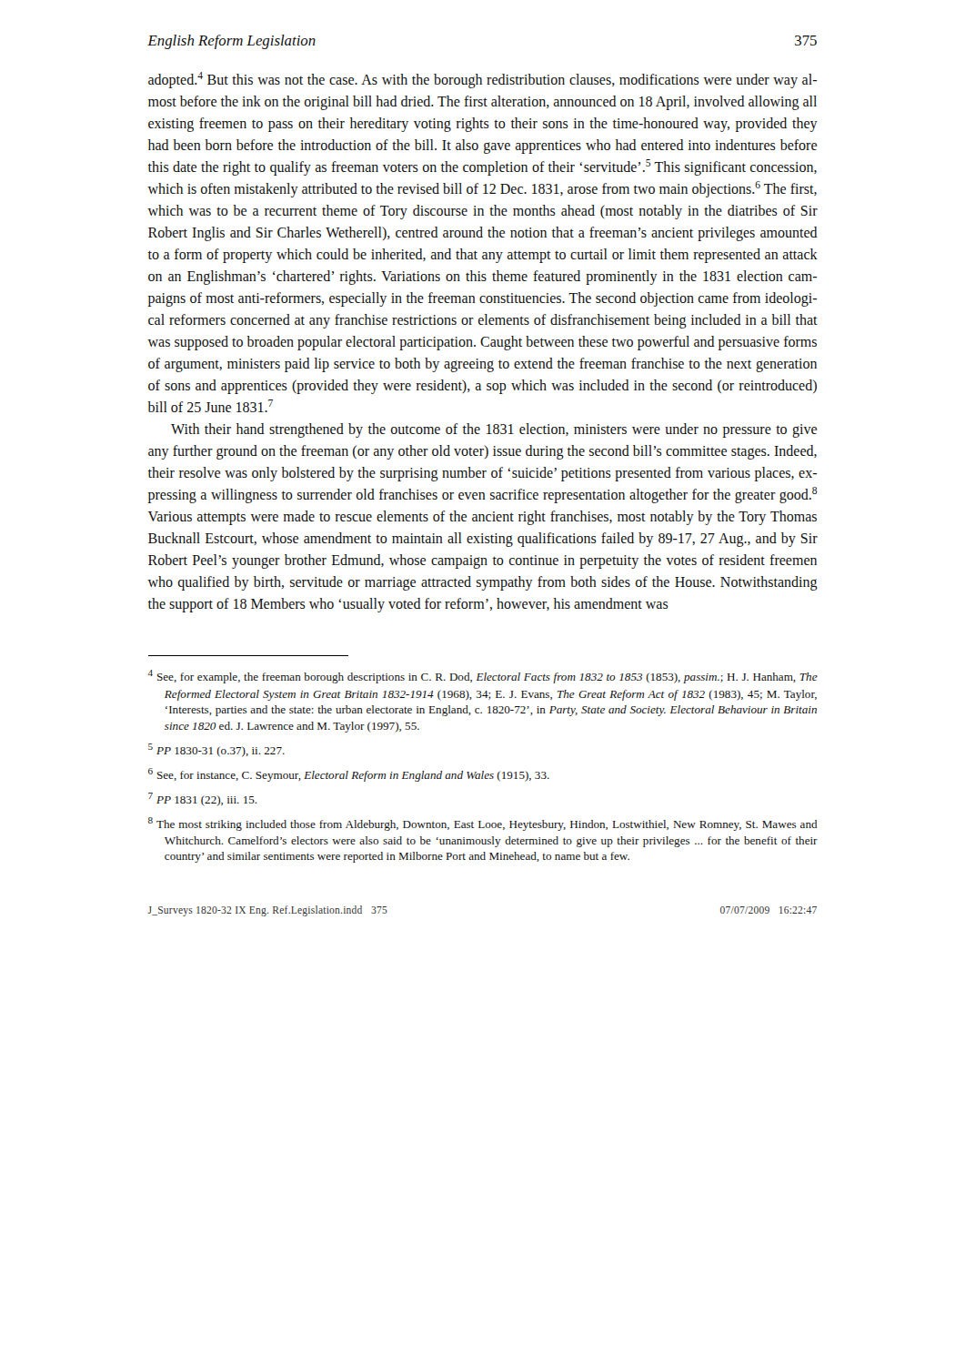English Reform Legislation 375
adopted.4 But this was not the case. As with the borough redistribution clauses, modifications were under way almost before the ink on the original bill had dried. The first alteration, announced on 18 April, involved allowing all existing freemen to pass on their hereditary voting rights to their sons in the time-honoured way, provided they had been born before the introduction of the bill. It also gave apprentices who had entered into indentures before this date the right to qualify as freeman voters on the completion of their ‘servitude’.5 This significant concession, which is often mistakenly attributed to the revised bill of 12 Dec. 1831, arose from two main objections.6 The first, which was to be a recurrent theme of Tory discourse in the months ahead (most notably in the diatribes of Sir Robert Inglis and Sir Charles Wetherell), centred around the notion that a freeman’s ancient privileges amounted to a form of property which could be inherited, and that any attempt to curtail or limit them represented an attack on an Englishman’s ‘chartered’ rights. Variations on this theme featured prominently in the 1831 election campaigns of most anti-reformers, especially in the freeman constituencies. The second objection came from ideological reformers concerned at any franchise restrictions or elements of disfranchisement being included in a bill that was supposed to broaden popular electoral participation. Caught between these two powerful and persuasive forms of argument, ministers paid lip service to both by agreeing to extend the freeman franchise to the next generation of sons and apprentices (provided they were resident), a sop which was included in the second (or reintroduced) bill of 25 June 1831.7
With their hand strengthened by the outcome of the 1831 election, ministers were under no pressure to give any further ground on the freeman (or any other old voter) issue during the second bill’s committee stages. Indeed, their resolve was only bolstered by the surprising number of ‘suicide’ petitions presented from various places, expressing a willingness to surrender old franchises or even sacrifice representation altogether for the greater good.8 Various attempts were made to rescue elements of the ancient right franchises, most notably by the Tory Thomas Bucknall Estcourt, whose amendment to maintain all existing qualifications failed by 89-17, 27 Aug., and by Sir Robert Peel’s younger brother Edmund, whose campaign to continue in perpetuity the votes of resident freemen who qualified by birth, servitude or marriage attracted sympathy from both sides of the House. Notwithstanding the support of 18 Members who ‘usually voted for reform’, however, his amendment was
4 See, for example, the freeman borough descriptions in C. R. Dod, Electoral Facts from 1832 to 1853 (1853), passim.; H. J. Hanham, The Reformed Electoral System in Great Britain 1832-1914 (1968), 34; E. J. Evans, The Great Reform Act of 1832 (1983), 45; M. Taylor, ‘Interests, parties and the state: the urban electorate in England, c. 1820-72’, in Party, State and Society. Electoral Behaviour in Britain since 1820 ed. J. Lawrence and M. Taylor (1997), 55.
5 PP 1830-31 (o.37), ii. 227.
6 See, for instance, C. Seymour, Electoral Reform in England and Wales (1915), 33.
7 PP 1831 (22), iii. 15.
8 The most striking included those from Aldeburgh, Downton, East Looe, Heytesbury, Hindon, Lostwithiel, New Romney, St. Mawes and Whitchurch. Camelford’s electors were also said to be ‘unanimously determined to give up their privileges ... for the benefit of their country’ and similar sentiments were reported in Milborne Port and Minehead, to name but a few.
J_Surveys 1820-32 IX Eng. Ref.Legislation.indd 375 07/07/2009 16:22:47